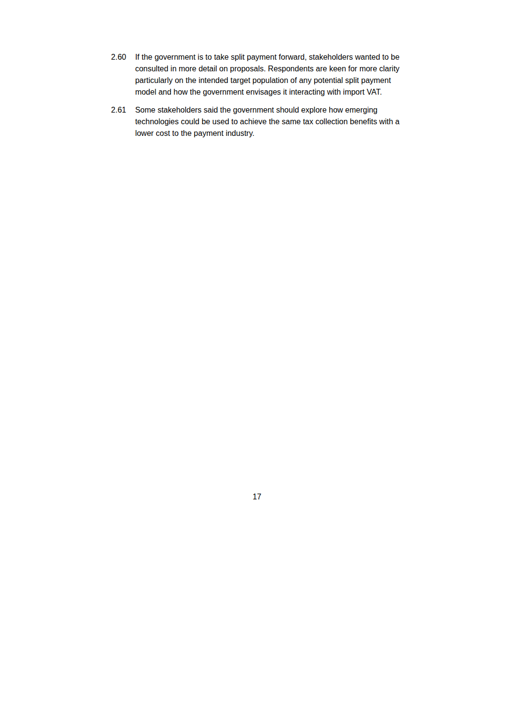2.60
If the government is to take split payment forward, stakeholders wanted to be consulted in more detail on proposals. Respondents are keen for more clarity particularly on the intended target population of any potential split payment model and how the government envisages it interacting with import VAT.
2.61
Some stakeholders said the government should explore how emerging technologies could be used to achieve the same tax collection benefits with a lower cost to the payment industry.
17